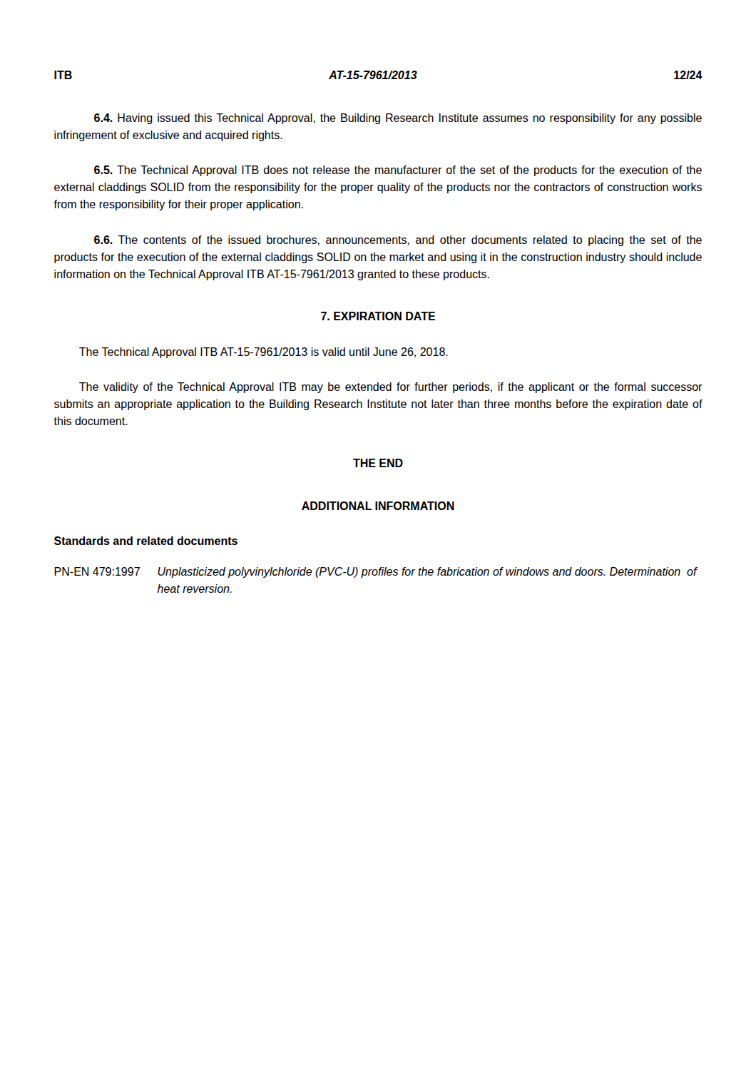ITB AT-15-7961/2013 12/24
6.4. Having issued this Technical Approval, the Building Research Institute assumes no responsibility for any possible infringement of exclusive and acquired rights.
6.5. The Technical Approval ITB does not release the manufacturer of the set of the products for the execution of the external claddings SOLID from the responsibility for the proper quality of the products nor the contractors of construction works from the responsibility for their proper application.
6.6. The contents of the issued brochures, announcements, and other documents related to placing the set of the products for the execution of the external claddings SOLID on the market and using it in the construction industry should include information on the Technical Approval ITB AT-15-7961/2013 granted to these products.
7. EXPIRATION DATE
The Technical Approval ITB AT-15-7961/2013 is valid until June 26, 2018.
The validity of the Technical Approval ITB may be extended for further periods, if the applicant or the formal successor submits an appropriate application to the Building Research Institute not later than three months before the expiration date of this document.
THE END
ADDITIONAL INFORMATION
Standards and related documents
PN-EN 479:1997
Unplasticized polyvinylchloride (PVC-U) profiles for the fabrication of windows and doors. Determination of heat reversion.